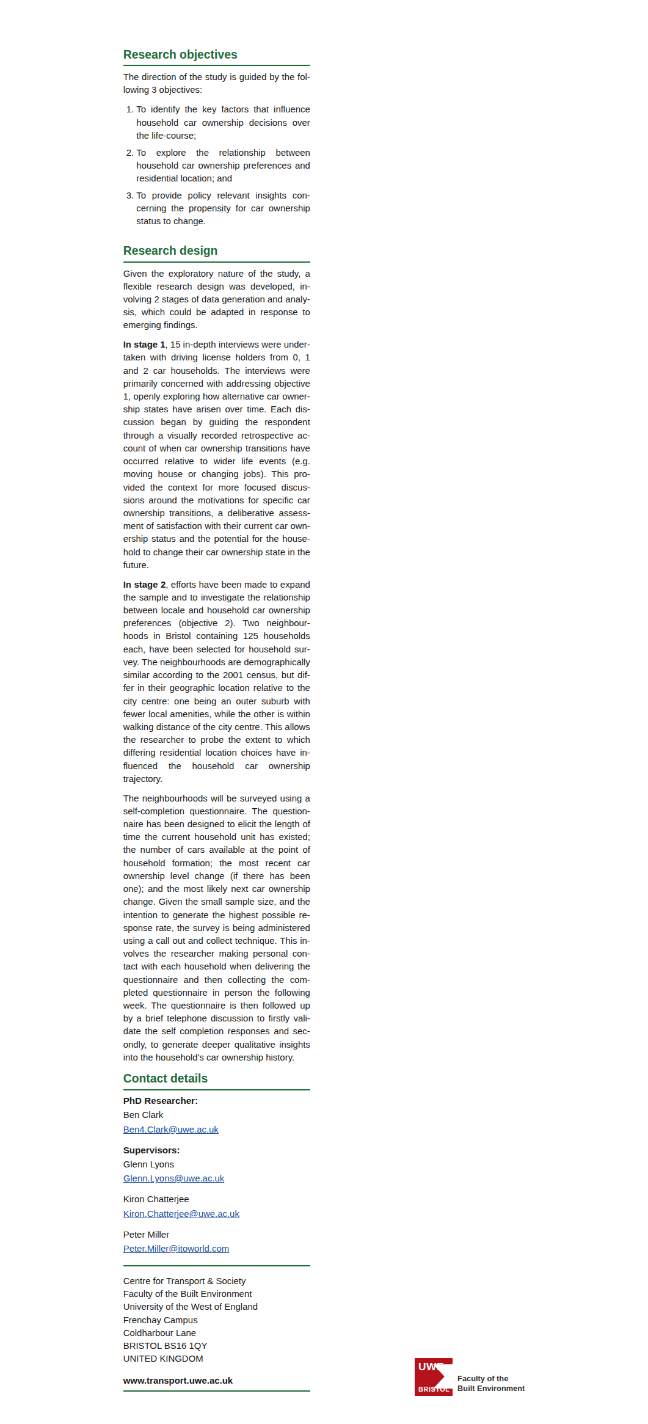Research objectives
The direction of the study is guided by the following 3 objectives:
To identify the key factors that influence household car ownership decisions over the life-course;
To explore the relationship between household car ownership preferences and residential location; and
To provide policy relevant insights concerning the propensity for car ownership status to change.
Research design
Given the exploratory nature of the study, a flexible research design was developed, involving 2 stages of data generation and analysis, which could be adapted in response to emerging findings.
In stage 1, 15 in-depth interviews were undertaken with driving license holders from 0, 1 and 2 car households. The interviews were primarily concerned with addressing objective 1, openly exploring how alternative car ownership states have arisen over time. Each discussion began by guiding the respondent through a visually recorded retrospective account of when car ownership transitions have occurred relative to wider life events (e.g. moving house or changing jobs). This provided the context for more focused discussions around the motivations for specific car ownership transitions, a deliberative assessment of satisfaction with their current car ownership status and the potential for the household to change their car ownership state in the future.
In stage 2, efforts have been made to expand the sample and to investigate the relationship between locale and household car ownership preferences (objective 2). Two neighbourhoods in Bristol containing 125 households each, have been selected for household survey. The neighbourhoods are demographically similar according to the 2001 census, but differ in their geographic location relative to the city centre: one being an outer suburb with fewer local amenities, while the other is within walking distance of the city centre. This allows the researcher to probe the extent to which differing residential location choices have influenced the household car ownership trajectory.
The neighbourhoods will be surveyed using a self-completion questionnaire. The questionnaire has been designed to elicit the length of time the current household unit has existed; the number of cars available at the point of household formation; the most recent car ownership level change (if there has been one); and the most likely next car ownership change. Given the small sample size, and the intention to generate the highest possible response rate, the survey is being administered using a call out and collect technique. This involves the researcher making personal contact with each household when delivering the questionnaire and then collecting the completed questionnaire in person the following week. The questionnaire is then followed up by a brief telephone discussion to firstly validate the self completion responses and secondly, to generate deeper qualitative insights into the household's car ownership history.
Contact details
PhD Researcher:
Ben Clark
Ben4.Clark@uwe.ac.uk
Supervisors:
Glenn Lyons
Glenn.Lyons@uwe.ac.uk
Kiron Chatterjee
Kiron.Chatterjee@uwe.ac.uk
Peter Miller
Peter.Miller@itoworld.com
Centre for Transport & Society
Faculty of the Built Environment
University of the West of England
Frenchay Campus
Coldharbour Lane
BRISTOL BS16 1QY
UNITED KINGDOM
www.transport.uwe.ac.uk
UWE BRISTOL
Faculty of the Built Environment